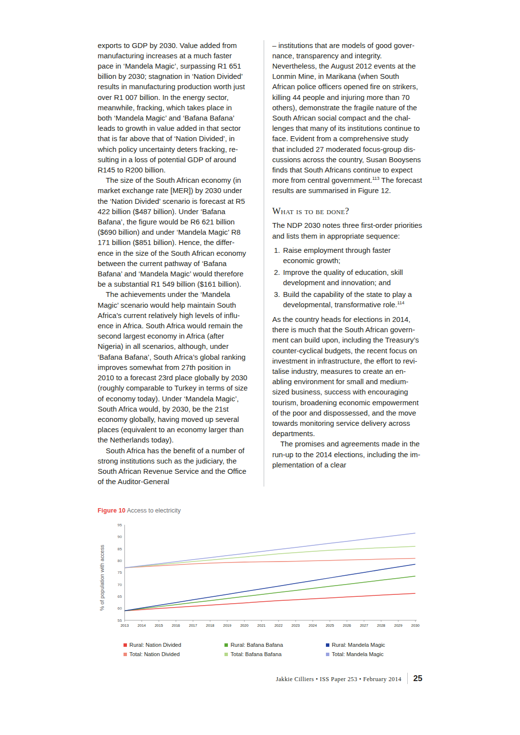exports to GDP by 2030. Value added from manufacturing increases at a much faster pace in ‘Mandela Magic’, surpassing R1 651 billion by 2030; stagnation in ‘Nation Divided’ results in manufacturing production worth just over R1 007 billion. In the energy sector, meanwhile, fracking, which takes place in both ‘Mandela Magic’ and ‘Bafana Bafana’ leads to growth in value added in that sector that is far above that of ‘Nation Divided’, in which policy uncertainty deters fracking, resulting in a loss of potential GDP of around R145 to R200 billion.
The size of the South African economy (in market exchange rate [MER]) by 2030 under the ‘Nation Divided’ scenario is forecast at R5 422 billion ($487 billion). Under ‘Bafana Bafana’, the figure would be R6 621 billion ($690 billion) and under ‘Mandela Magic’ R8 171 billion ($851 billion). Hence, the difference in the size of the South African economy between the current pathway of ‘Bafana Bafana’ and ‘Mandela Magic’ would therefore be a substantial R1 549 billion ($161 billion).
The achievements under the ‘Mandela Magic’ scenario would help maintain South Africa’s current relatively high levels of influence in Africa. South Africa would remain the second largest economy in Africa (after Nigeria) in all scenarios, although, under ‘Bafana Bafana’, South Africa’s global ranking improves somewhat from 27th position in 2010 to a forecast 23rd place globally by 2030 (roughly comparable to Turkey in terms of size of economy today). Under ‘Mandela Magic’, South Africa would, by 2030, be the 21st economy globally, having moved up several places (equivalent to an economy larger than the Netherlands today).
South Africa has the benefit of a number of strong institutions such as the judiciary, the South African Revenue Service and the Office of the Auditor-General
– institutions that are models of good governance, transparency and integrity. Nevertheless, the August 2012 events at the Lonmin Mine, in Marikana (when South African police officers opened fire on strikers, killing 44 people and injuring more than 70 others), demonstrate the fragile nature of the South African social compact and the challenges that many of its institutions continue to face. Evident from a comprehensive study that included 27 moderated focus-group discussions across the country, Susan Booysens finds that South Africans continue to expect more from central government.113 The forecast results are summarised in Figure 12.
What is to be done?
The NDP 2030 notes three first-order priorities and lists them in appropriate sequence:
Raise employment through faster economic growth;
Improve the quality of education, skill development and innovation; and
Build the capability of the state to play a developmental, transformative role.114
As the country heads for elections in 2014, there is much that the South African government can build upon, including the Treasury’s counter-cyclical budgets, the recent focus on investment in infrastructure, the effort to revitalise industry, measures to create an enabling environment for small and medium-sized business, success with encouraging tourism, broadening economic empowerment of the poor and dispossessed, and the move towards monitoring service delivery across departments.
The promises and agreements made in the run-up to the 2014 elections, including the implementation of a clear
Figure 10 Access to electricity
% of population with access
95 90 85 80 75 70 65 60 55 2013 2014 2015 2016 2017 2018 2019 2020 2021 2022 2023 2024 2025 2026 2027 2028 2029 2030
Rural: Nation Divided
Rural: Bafana Bafana
Rural: Mandela Magic
Total: Nation Divided
Total: Bafana Bafana
Total: Mandela Magic
Jakkie Cilliers • ISS Paper 253 • February 2014 25